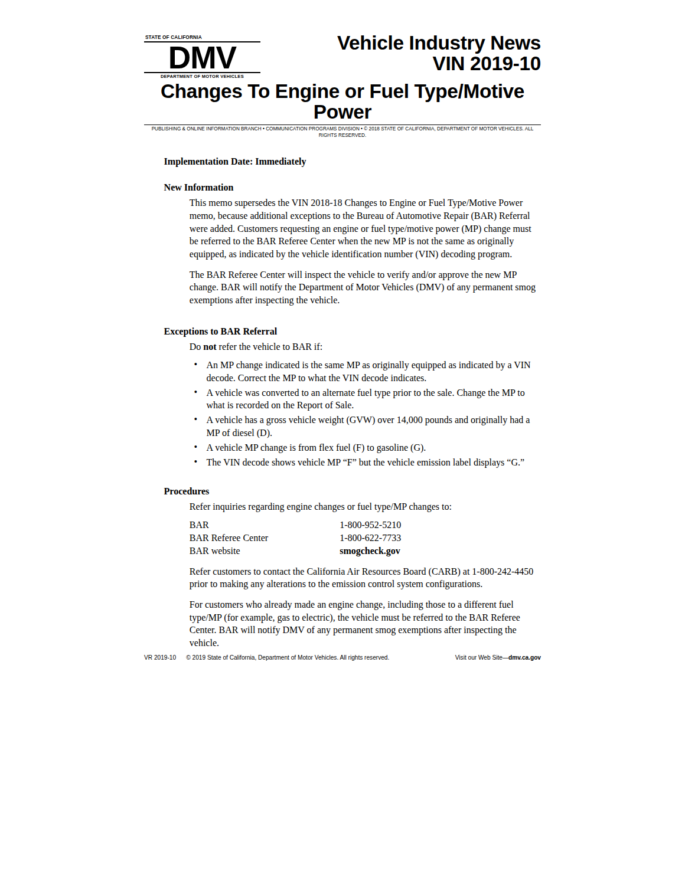STATE OF CALIFORNIA
DMV
DEPARTMENT OF MOTOR VEHICLES
Vehicle Industry News
VIN 2019-10
Changes To Engine or Fuel Type/Motive Power
PUBLISHING & ONLINE INFORMATION BRANCH • COMMUNICATION PROGRAMS DIVISION • © 2018 STATE OF CALIFORNIA, DEPARTMENT OF MOTOR VEHICLES. ALL RIGHTS RESERVED.
Implementation Date: Immediately
New Information
This memo supersedes the VIN 2018-18 Changes to Engine or Fuel Type/Motive Power memo, because additional exceptions to the Bureau of Automotive Repair (BAR) Referral were added. Customers requesting an engine or fuel type/motive power (MP) change must be referred to the BAR Referee Center when the new MP is not the same as originally equipped, as indicated by the vehicle identification number (VIN) decoding program.
The BAR Referee Center will inspect the vehicle to verify and/or approve the new MP change. BAR will notify the Department of Motor Vehicles (DMV) of any permanent smog exemptions after inspecting the vehicle.
Exceptions to BAR Referral
Do not refer the vehicle to BAR if:
An MP change indicated is the same MP as originally equipped as indicated by a VIN decode. Correct the MP to what the VIN decode indicates.
A vehicle was converted to an alternate fuel type prior to the sale. Change the MP to what is recorded on the Report of Sale.
A vehicle has a gross vehicle weight (GVW) over 14,000 pounds and originally had a MP of diesel (D).
A vehicle MP change is from flex fuel (F) to gasoline (G).
The VIN decode shows vehicle MP “F” but the vehicle emission label displays “G.”
Procedures
Refer inquiries regarding engine changes or fuel type/MP changes to:
| BAR | 1-800-952-5210 |
| BAR Referee Center | 1-800-622-7733 |
| BAR website | smogcheck.gov |
Refer customers to contact the California Air Resources Board (CARB) at 1-800-242-4450 prior to making any alterations to the emission control system configurations.
For customers who already made an engine change, including those to a different fuel type/MP (for example, gas to electric), the vehicle must be referred to the BAR Referee Center. BAR will notify DMV of any permanent smog exemptions after inspecting the vehicle.
VR 2019-10© 2019 State of California, Department of Motor Vehicles. All rights reserved.
Visit our Web Site—dmv.ca.gov